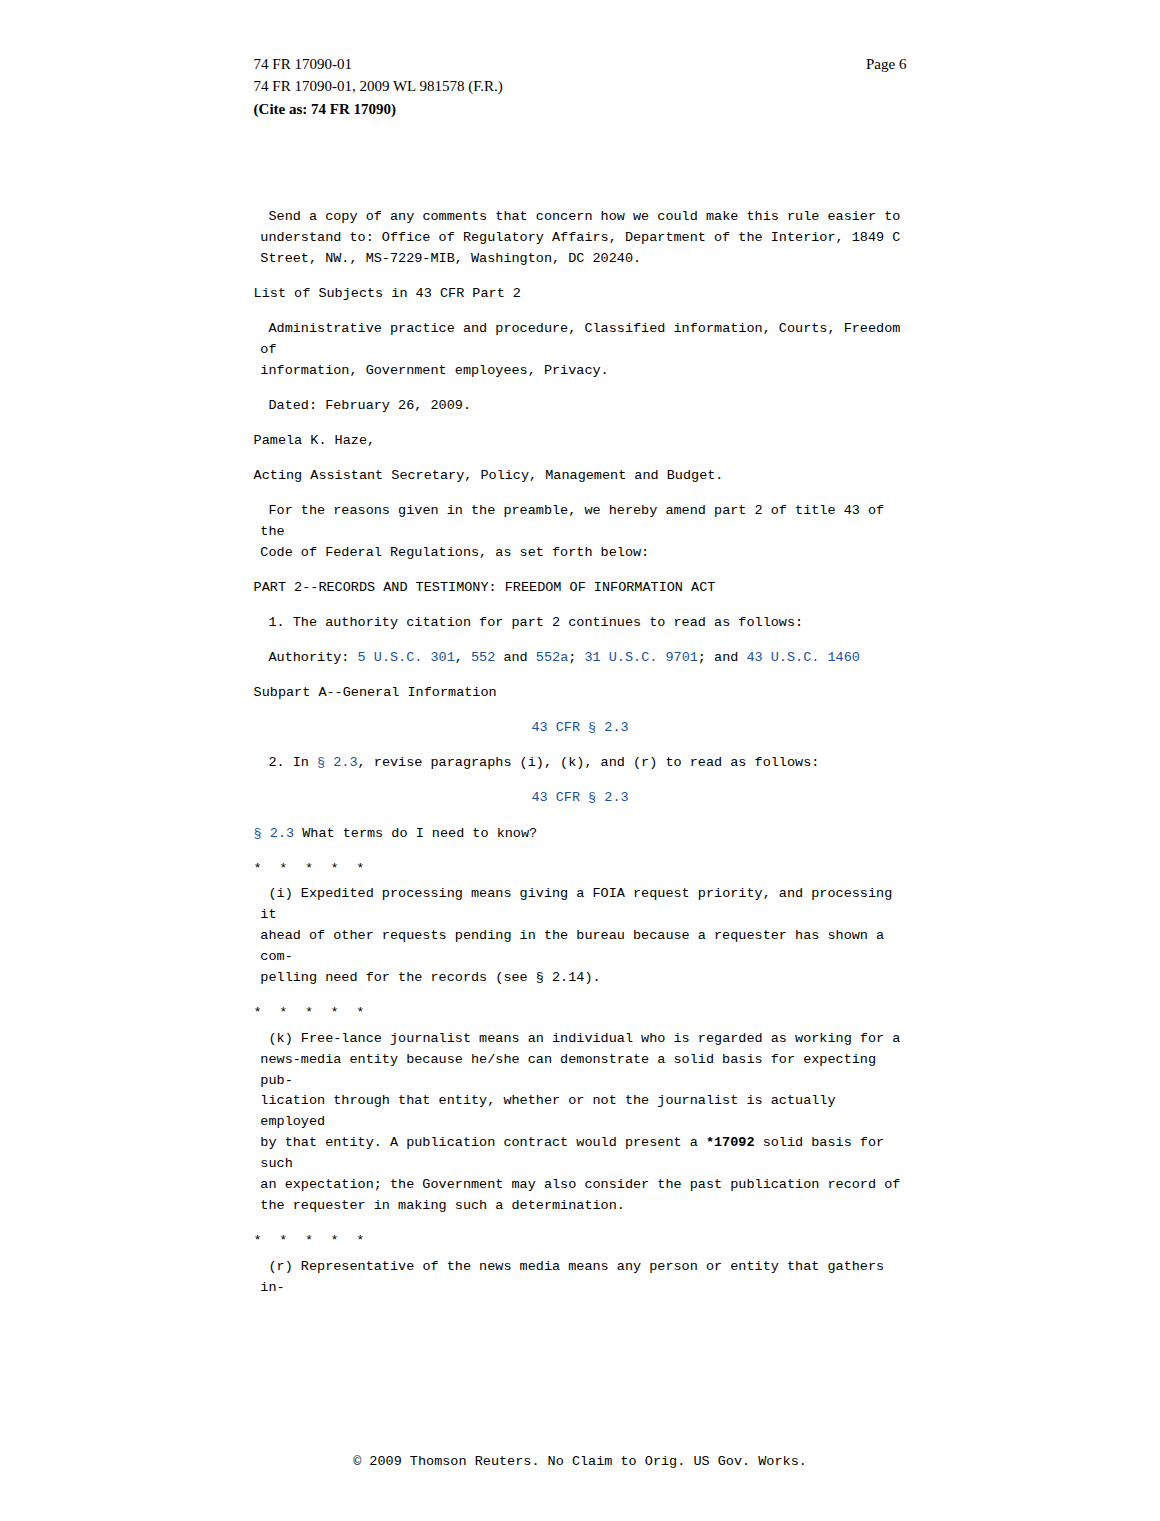74 FR 17090-01
Page 6
74 FR 17090-01, 2009 WL 981578 (F.R.)
(Cite as: 74 FR 17090)
Send a copy of any comments that concern how we could make this rule easier to understand to: Office of Regulatory Affairs, Department of the Interior, 1849 C Street, NW., MS-7229-MIB, Washington, DC 20240.
List of Subjects in 43 CFR Part 2
Administrative practice and procedure, Classified information, Courts, Freedom of information, Government employees, Privacy.
Dated: February 26, 2009.
Pamela K. Haze,
Acting Assistant Secretary, Policy, Management and Budget.
For the reasons given in the preamble, we hereby amend part 2 of title 43 of the Code of Federal Regulations, as set forth below:
PART 2--RECORDS AND TESTIMONY: FREEDOM OF INFORMATION ACT
1. The authority citation for part 2 continues to read as follows:
Authority: 5 U.S.C. 301, 552 and 552a; 31 U.S.C. 9701; and 43 U.S.C. 1460
Subpart A--General Information
43 CFR § 2.3
2. In § 2.3, revise paragraphs (i), (k), and (r) to read as follows:
43 CFR § 2.3
§ 2.3 What terms do I need to know?
* * * * *
(i) Expedited processing means giving a FOIA request priority, and processing it ahead of other requests pending in the bureau because a requester has shown a com- pelling need for the records (see § 2.14).
* * * * *
(k) Free-lance journalist means an individual who is regarded as working for a news-media entity because he/she can demonstrate a solid basis for expecting pub- lication through that entity, whether or not the journalist is actually employed by that entity. A publication contract would present a *17092 solid basis for such an expectation; the Government may also consider the past publication record of the requester in making such a determination.
* * * * *
(r) Representative of the news media means any person or entity that gathers in-
© 2009 Thomson Reuters. No Claim to Orig. US Gov. Works.